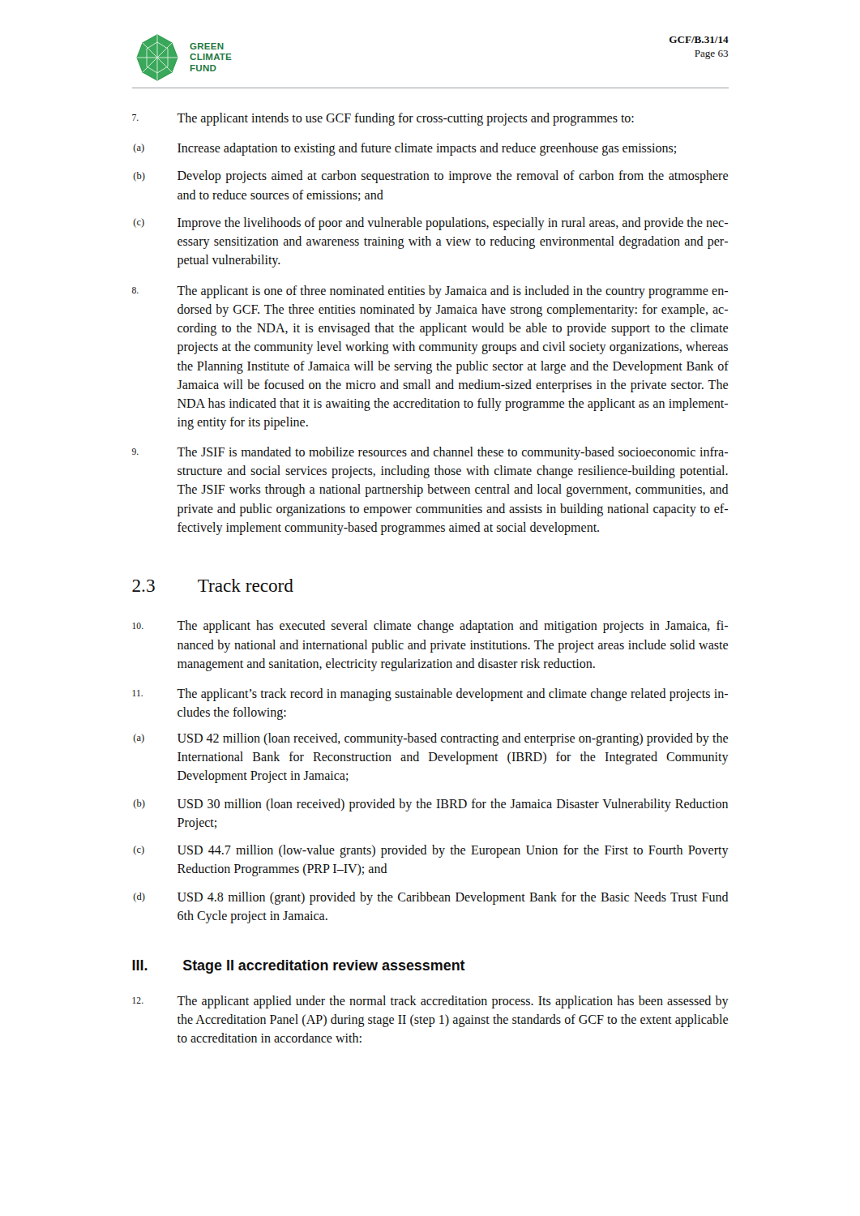Green
Climate
Fund
GCF/B.31/14
Page 63
7.
The applicant intends to use GCF funding for cross-cutting projects and programmes to:
(a)
Increase adaptation to existing and future climate impacts and reduce greenhouse gas emissions;
(b)
Develop projects aimed at carbon sequestration to improve the removal of carbon from the atmosphere and to reduce sources of emissions; and
(c)
Improve the livelihoods of poor and vulnerable populations, especially in rural areas, and provide the necessary sensitization and awareness training with a view to reducing environmental degradation and perpetual vulnerability.
8.
The applicant is one of three nominated entities by Jamaica and is included in the country programme endorsed by GCF. The three entities nominated by Jamaica have strong complementarity: for example, according to the NDA, it is envisaged that the applicant would be able to provide support to the climate projects at the community level working with community groups and civil society organizations, whereas the Planning Institute of Jamaica will be serving the public sector at large and the Development Bank of Jamaica will be focused on the micro and small and medium-sized enterprises in the private sector. The NDA has indicated that it is awaiting the accreditation to fully programme the applicant as an implementing entity for its pipeline.
9.
The JSIF is mandated to mobilize resources and channel these to community-based socioeconomic infrastructure and social services projects, including those with climate change resilience-building potential. The JSIF works through a national partnership between central and local government, communities, and private and public organizations to empower communities and assists in building national capacity to effectively implement community-based programmes aimed at social development.
2.3 Track record
10.
The applicant has executed several climate change adaptation and mitigation projects in Jamaica, financed by national and international public and private institutions. The project areas include solid waste management and sanitation, electricity regularization and disaster risk reduction.
11.
The applicant’s track record in managing sustainable development and climate change related projects includes the following:
(a)
USD 42 million (loan received, community-based contracting and enterprise on-granting) provided by the International Bank for Reconstruction and Development (IBRD) for the Integrated Community Development Project in Jamaica;
(b)
USD 30 million (loan received) provided by the IBRD for the Jamaica Disaster Vulnerability Reduction Project;
(c)
USD 44.7 million (low-value grants) provided by the European Union for the First to Fourth Poverty Reduction Programmes (PRP I–IV); and
(d)
USD 4.8 million (grant) provided by the Caribbean Development Bank for the Basic Needs Trust Fund 6th Cycle project in Jamaica.
III. Stage II accreditation review assessment
12.
The applicant applied under the normal track accreditation process. Its application has been assessed by the Accreditation Panel (AP) during stage II (step 1) against the standards of GCF to the extent applicable to accreditation in accordance with: